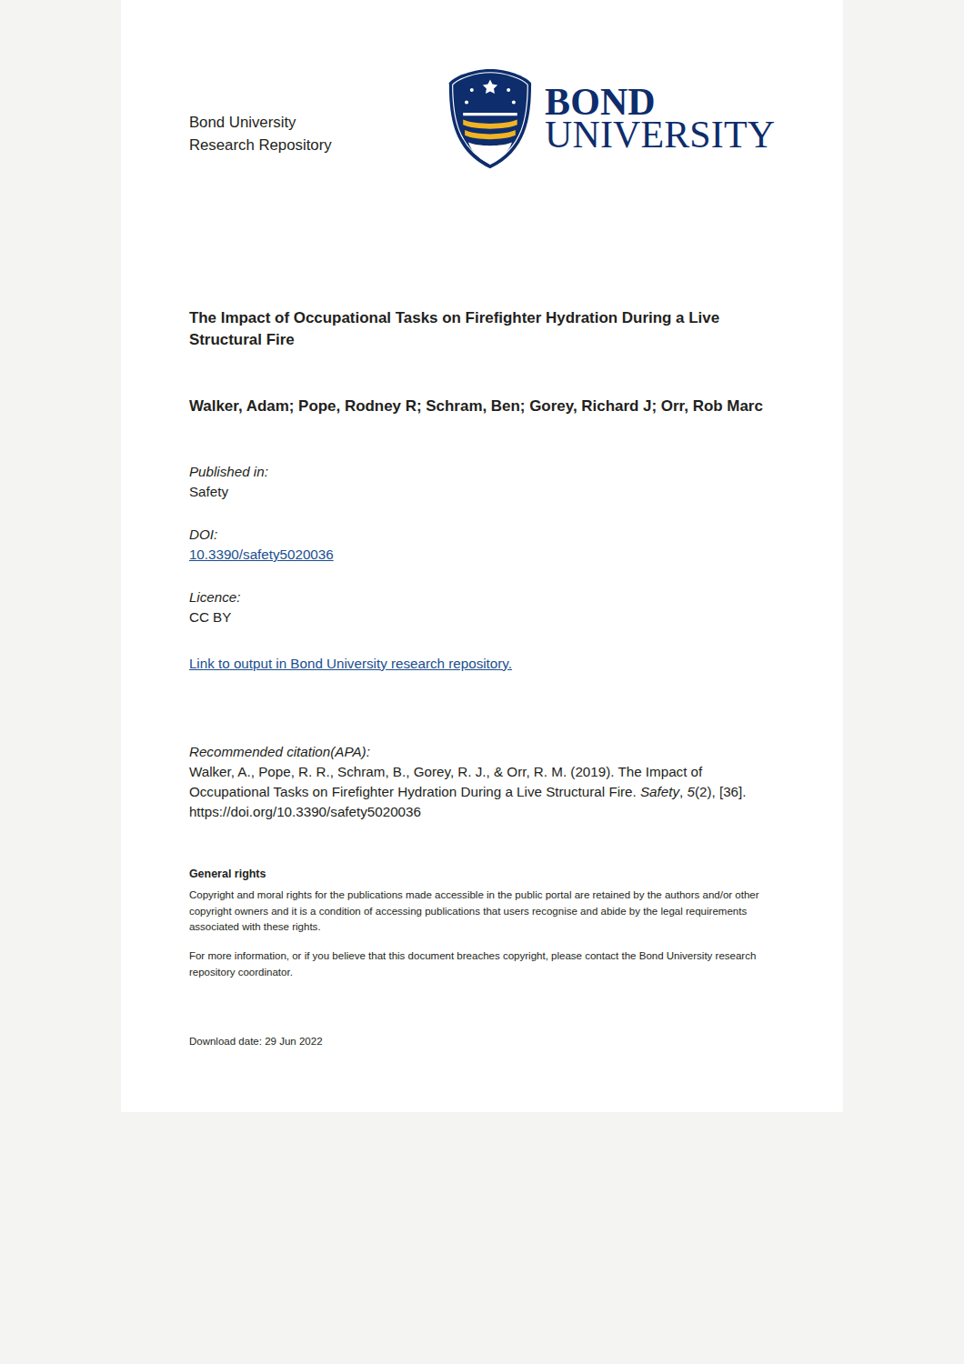Bond University Research Repository
BOND UNIVERSITY
The Impact of Occupational Tasks on Firefighter Hydration During a Live Structural Fire
Walker, Adam; Pope, Rodney R; Schram, Ben; Gorey, Richard J; Orr, Rob Marc
Published in: Safety
DOI: 10.3390/safety5020036
Licence: CC BY
Link to output in Bond University research repository.
Recommended citation(APA):
Walker, A., Pope, R. R., Schram, B., Gorey, R. J., & Orr, R. M. (2019). The Impact of Occupational Tasks on Firefighter Hydration During a Live Structural Fire. Safety, 5(2), [36]. https://doi.org/10.3390/safety5020036
General rights
Copyright and moral rights for the publications made accessible in the public portal are retained by the authors and/or other copyright owners and it is a condition of accessing publications that users recognise and abide by the legal requirements associated with these rights.
For more information, or if you believe that this document breaches copyright, please contact the Bond University research repository coordinator.
Download date: 29 Jun 2022